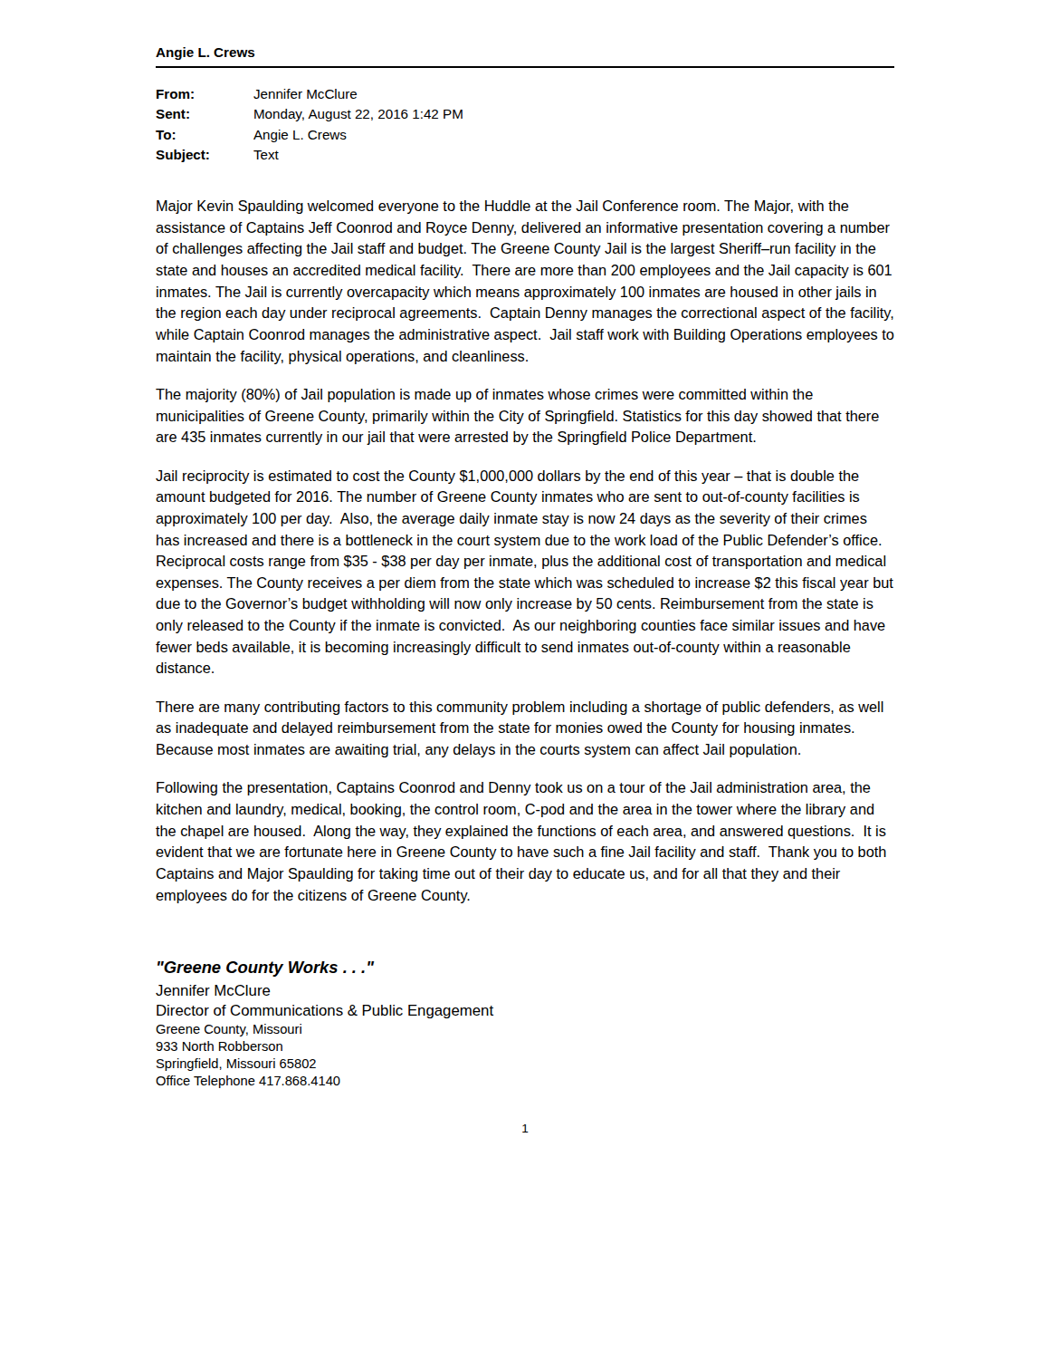Angie L. Crews
| From: | Jennifer McClure |
| Sent: | Monday, August 22, 2016 1:42 PM |
| To: | Angie L. Crews |
| Subject: | Text |
Major Kevin Spaulding welcomed everyone to the Huddle at the Jail Conference room. The Major, with the assistance of Captains Jeff Coonrod and Royce Denny, delivered an informative presentation covering a number of challenges affecting the Jail staff and budget. The Greene County Jail is the largest Sheriff–run facility in the state and houses an accredited medical facility. There are more than 200 employees and the Jail capacity is 601 inmates. The Jail is currently overcapacity which means approximately 100 inmates are housed in other jails in the region each day under reciprocal agreements. Captain Denny manages the correctional aspect of the facility, while Captain Coonrod manages the administrative aspect. Jail staff work with Building Operations employees to maintain the facility, physical operations, and cleanliness.
The majority (80%) of Jail population is made up of inmates whose crimes were committed within the municipalities of Greene County, primarily within the City of Springfield. Statistics for this day showed that there are 435 inmates currently in our jail that were arrested by the Springfield Police Department.
Jail reciprocity is estimated to cost the County $1,000,000 dollars by the end of this year – that is double the amount budgeted for 2016. The number of Greene County inmates who are sent to out-of-county facilities is approximately 100 per day. Also, the average daily inmate stay is now 24 days as the severity of their crimes has increased and there is a bottleneck in the court system due to the work load of the Public Defender’s office. Reciprocal costs range from $35 - $38 per day per inmate, plus the additional cost of transportation and medical expenses. The County receives a per diem from the state which was scheduled to increase $2 this fiscal year but due to the Governor’s budget withholding will now only increase by 50 cents. Reimbursement from the state is only released to the County if the inmate is convicted. As our neighboring counties face similar issues and have fewer beds available, it is becoming increasingly difficult to send inmates out-of-county within a reasonable distance.
There are many contributing factors to this community problem including a shortage of public defenders, as well as inadequate and delayed reimbursement from the state for monies owed the County for housing inmates. Because most inmates are awaiting trial, any delays in the courts system can affect Jail population.
Following the presentation, Captains Coonrod and Denny took us on a tour of the Jail administration area, the kitchen and laundry, medical, booking, the control room, C-pod and the area in the tower where the library and the chapel are housed. Along the way, they explained the functions of each area, and answered questions. It is evident that we are fortunate here in Greene County to have such a fine Jail facility and staff. Thank you to both Captains and Major Spaulding for taking time out of their day to educate us, and for all that they and their employees do for the citizens of Greene County.
"Greene County Works . . ."
Jennifer McClure
Director of Communications & Public Engagement
Greene County, Missouri
933 North Robberson
Springfield, Missouri 65802
Office Telephone 417.868.4140
1